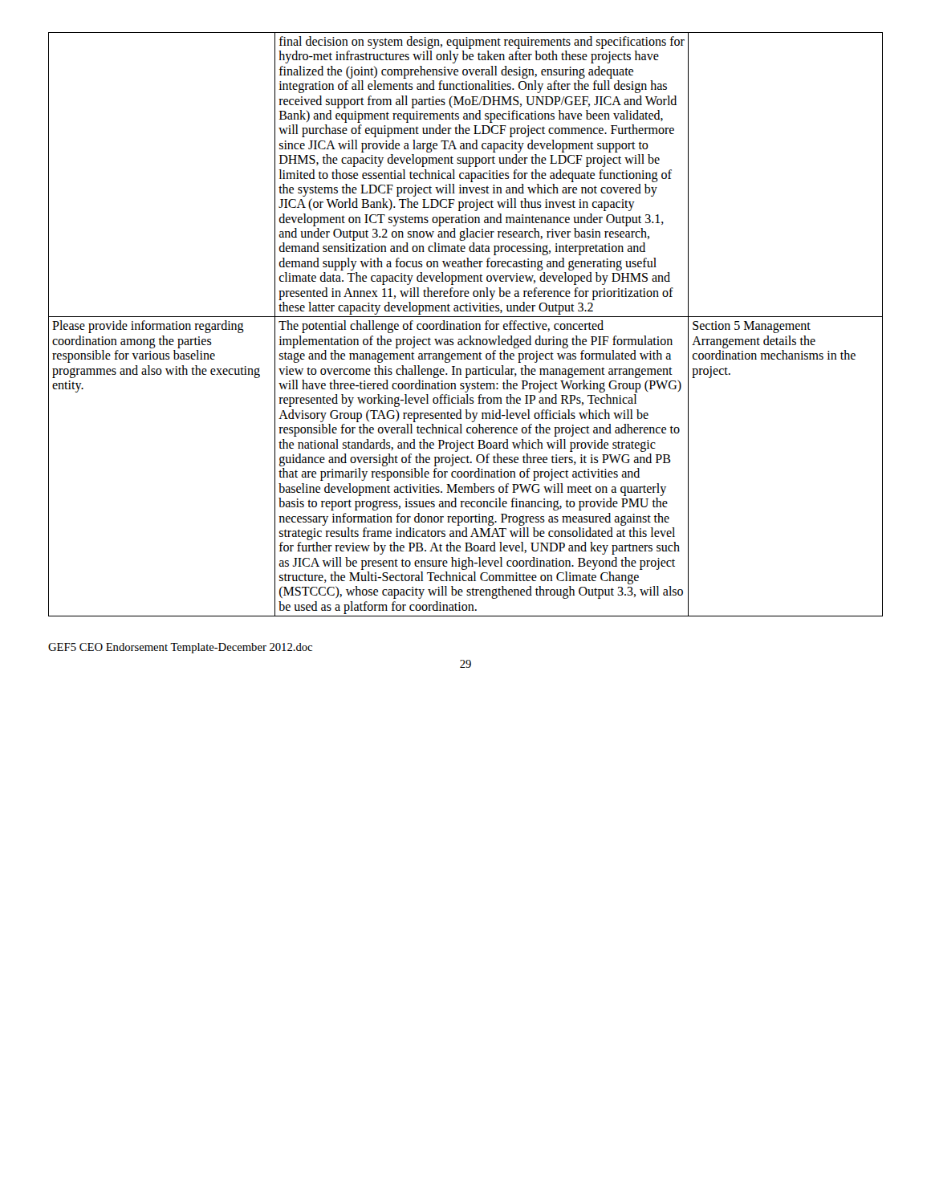| | final decision on system design, equipment requirements and specifications for hydro-met infrastructures will only be taken after both these projects have finalized the (joint) comprehensive overall design, ensuring adequate integration of all elements and functionalities. Only after the full design has received support from all parties (MoE/DHMS, UNDP/GEF, JICA and World Bank) and equipment requirements and specifications have been validated, will purchase of equipment under the LDCF project commence. Furthermore since JICA will provide a large TA and capacity development support to DHMS, the capacity development support under the LDCF project will be limited to those essential technical capacities for the adequate functioning of the systems the LDCF project will invest in and which are not covered by JICA (or World Bank). The LDCF project will thus invest in capacity development on ICT systems operation and maintenance under Output 3.1, and under Output 3.2 on snow and glacier research, river basin research, demand sensitization and on climate data processing, interpretation and demand supply with a focus on weather forecasting and generating useful climate data. The capacity development overview, developed by DHMS and presented in Annex 11, will therefore only be a reference for prioritization of these latter capacity development activities, under Output 3.2 | |
| Please provide information regarding coordination among the parties responsible for various baseline programmes and also with the executing entity. | The potential challenge of coordination for effective, concerted implementation of the project was acknowledged during the PIF formulation stage and the management arrangement of the project was formulated with a view to overcome this challenge. In particular, the management arrangement will have three-tiered coordination system: the Project Working Group (PWG) represented by working-level officials from the IP and RPs, Technical Advisory Group (TAG) represented by mid-level officials which will be responsible for the overall technical coherence of the project and adherence to the national standards, and the Project Board which will provide strategic guidance and oversight of the project. Of these three tiers, it is PWG and PB that are primarily responsible for coordination of project activities and baseline development activities. Members of PWG will meet on a quarterly basis to report progress, issues and reconcile financing, to provide PMU the necessary information for donor reporting. Progress as measured against the strategic results frame indicators and AMAT will be consolidated at this level for further review by the PB. At the Board level, UNDP and key partners such as JICA will be present to ensure high-level coordination. Beyond the project structure, the Multi-Sectoral Technical Committee on Climate Change (MSTCCC), whose capacity will be strengthened through Output 3.3, will also be used as a platform for coordination. | Section 5 Management Arrangement details the coordination mechanisms in the project. |
GEF5 CEO Endorsement Template-December 2012.doc
29